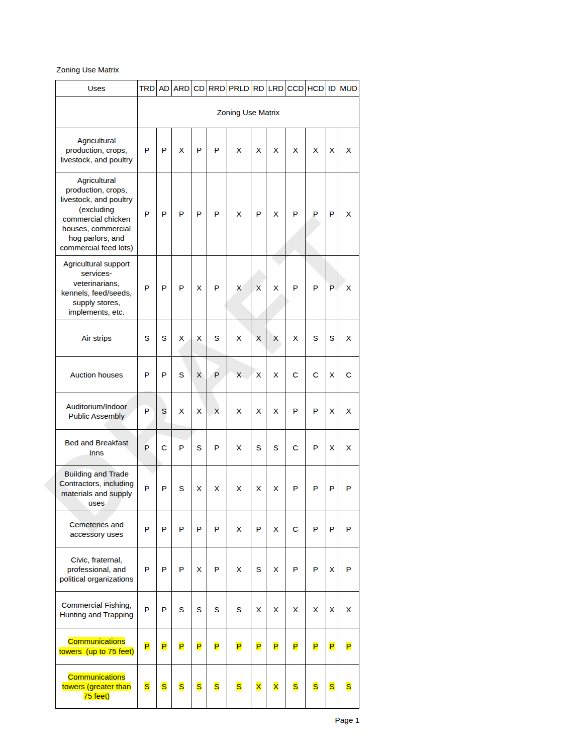DRAFT
Zoning Use Matrix
| Uses | TRD | AD | ARD | CD | RRD | PRLD | RD | LRD | CCD | HCD | ID | MUD |
| --- | --- | --- | --- | --- | --- | --- | --- | --- | --- | --- | --- | --- |
| | Zoning Use Matrix |
| Agricultural production, crops, livestock, and poultry | P | P | X | P | P | X | X | X | X | X | X | X |
| Agricultural production, crops, livestock, and poultry (excluding commercial chicken houses, commercial hog parlors, and commercial feed lots) | P | P | P | P | P | X | P | X | P | P | P | X |
| Agricultural support services- veterinarians, kennels, feed/seeds, supply stores, implements, etc. | P | P | P | X | P | X | X | X | P | P | P | X |
| Air strips | S | S | X | X | S | X | X | X | X | S | S | X |
| Auction houses | P | P | S | X | P | X | X | X | C | C | X | C |
| Auditorium/Indoor Public Assembly | P | S | X | X | X | X | X | X | P | P | X | X |
| Bed and Breakfast Inns | P | C | P | S | P | X | S | S | C | P | X | X |
| Building and Trade Contractors, including materials and supply uses | P | P | S | X | X | X | X | X | P | P | P | P |
| Cemeteries and accessory uses | P | P | P | P | P | X | P | X | C | P | P | P |
| Civic, fraternal, professional, and political organizations | P | P | P | X | P | X | S | X | P | P | X | P |
| Commercial Fishing, Hunting and Trapping | P | P | S | S | S | S | X | X | X | X | X | X |
| Communications towers (up to 75 feet) | P | P | P | P | P | P | P | P | P | P | P | P |
| Communications towers (greater than 75 feet) | S | S | S | S | S | S | X | X | S | S | S | S |
Page 1